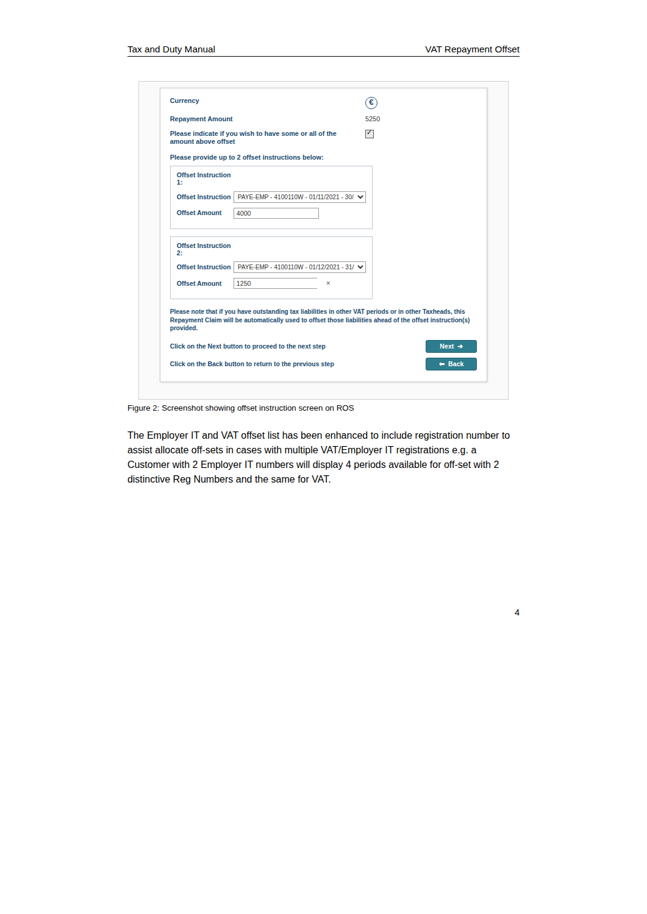Tax and Duty Manual VAT Repayment Offset
Currency
€
Repayment Amount
5250
Please indicate if you wish to have some or all of the amount above offset
Please provide up to 2 offset instructions below:
Offset Instruction 1:
Offset Instruction
PAYE-EMP - 4100110W - 01/11/2021 - 30/11/2021
Offset Amount
Offset Instruction 2:
Offset Instruction
PAYE-EMP - 4100110W - 01/12/2021 - 31/12/2021
Offset Amount
×
Please note that if you have outstanding tax liabilities in other VAT periods or in other Taxheads, this Repayment Claim will be automatically used to offset those liabilities ahead of the offset instruction(s) provided.
Click on the Next button to proceed to the next step Next ➜
Click on the Back button to return to the previous step ⬅ Back
Figure 2: Screenshot showing offset instruction screen on ROS
The Employer IT and VAT offset list has been enhanced to include registration number to assist allocate off-sets in cases with multiple VAT/Employer IT registrations e.g. a Customer with 2 Employer IT numbers will display 4 periods available for off-set with 2 distinctive Reg Numbers and the same for VAT.
4